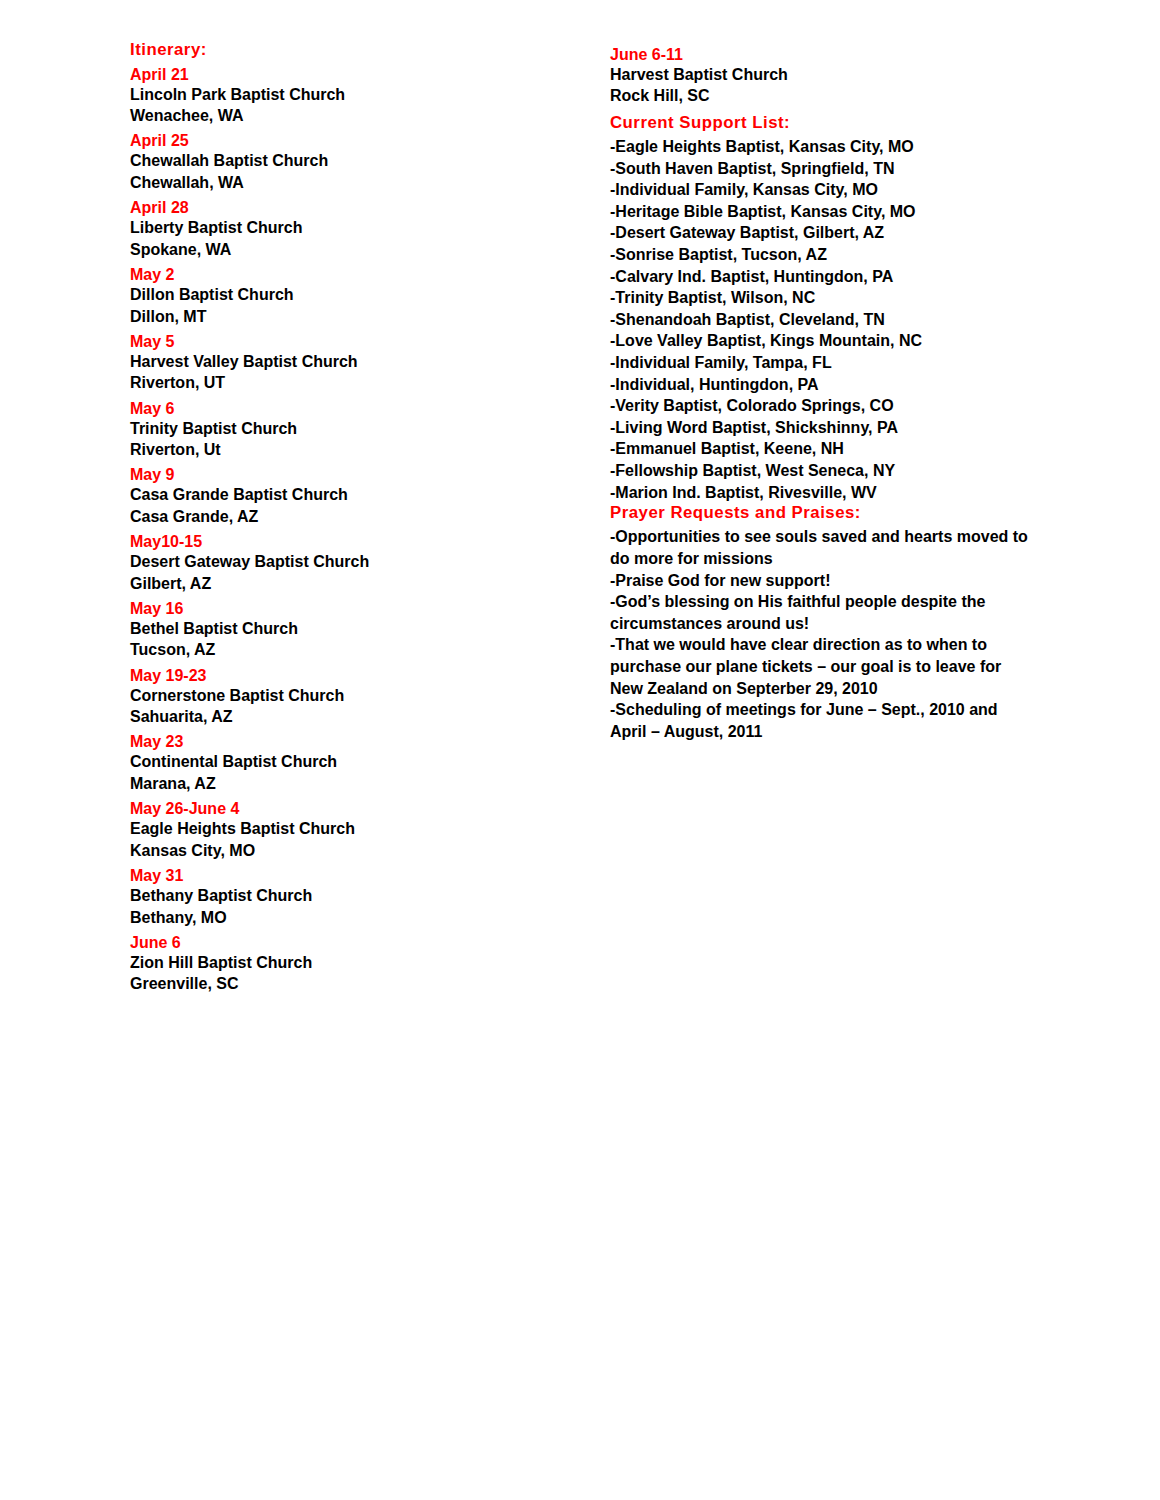Itinerary:
April 21
Lincoln Park Baptist Church
Wenachee, WA
April 25
Chewallah Baptist Church
Chewallah, WA
April 28
Liberty Baptist Church
Spokane, WA
May 2
Dillon Baptist Church
Dillon, MT
May 5
Harvest Valley Baptist Church
Riverton, UT
May 6
Trinity Baptist Church
Riverton, Ut
May 9
Casa Grande Baptist Church
Casa Grande, AZ
May10-15
Desert Gateway Baptist Church
Gilbert, AZ
May 16
Bethel Baptist Church
Tucson, AZ
May 19-23
Cornerstone Baptist Church
Sahuarita, AZ
May 23
Continental Baptist Church
Marana, AZ
May 26-June 4
Eagle Heights Baptist Church
Kansas City, MO
May 31
Bethany Baptist Church
Bethany, MO
June 6
Zion Hill Baptist Church
Greenville, SC
June 6-11
Harvest Baptist Church
Rock Hill, SC
Current Support List:
Eagle Heights Baptist, Kansas City, MO
South Haven Baptist, Springfield, TN
Individual Family, Kansas City, MO
Heritage Bible Baptist, Kansas City, MO
Desert Gateway Baptist, Gilbert, AZ
Sonrise Baptist, Tucson, AZ
Calvary Ind. Baptist, Huntingdon, PA
Trinity Baptist, Wilson, NC
Shenandoah Baptist, Cleveland, TN
Love Valley Baptist, Kings Mountain, NC
Individual Family, Tampa, FL
Individual, Huntingdon, PA
Verity Baptist, Colorado Springs, CO
Living Word Baptist, Shickshinny, PA
Emmanuel Baptist, Keene, NH
Fellowship Baptist, West Seneca, NY
Marion Ind. Baptist, Rivesville, WV
Prayer Requests and Praises:
Opportunities to see souls saved and hearts moved to do more for missions
Praise God for new support!
God’s blessing on His faithful people despite the circumstances around us!
That we would have clear direction as to when to purchase our plane tickets – our goal is to leave for New Zealand on Septerber 29, 2010
Scheduling of meetings for June – Sept., 2010 and April – August, 2011